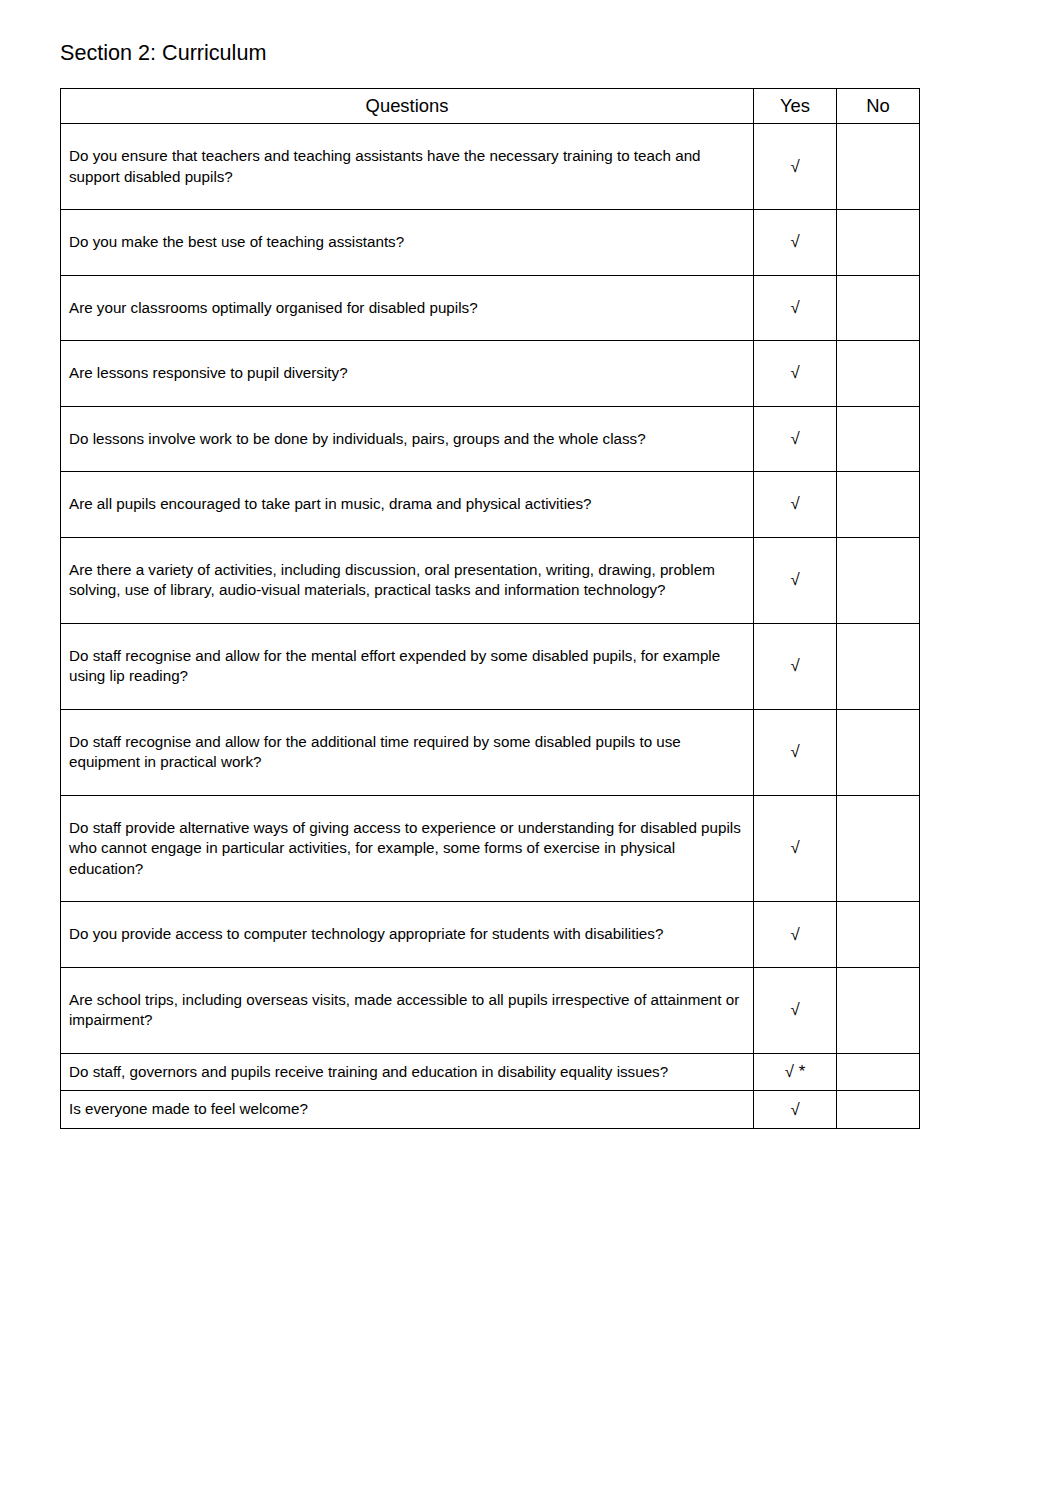Section 2: Curriculum
| Questions | Yes | No |
| --- | --- | --- |
| Do you ensure that teachers and teaching assistants have the necessary training to teach and support disabled pupils? | √ | |
| Do you make the best use of teaching assistants? | √ | |
| Are your classrooms optimally organised for disabled pupils? | √ | |
| Are lessons responsive to pupil diversity? | √ | |
| Do lessons involve work to be done by individuals, pairs, groups and the whole class? | √ | |
| Are all pupils encouraged to take part in music, drama and physical activities? | √ | |
| Are there a variety of activities, including discussion, oral presentation, writing, drawing, problem solving, use of library, audio-visual materials, practical tasks and information technology? | √ | |
| Do staff recognise and allow for the mental effort expended by some disabled pupils, for example using lip reading? | √ | |
| Do staff recognise and allow for the additional time required by some disabled pupils to use equipment in practical work? | √ | |
| Do staff provide alternative ways of giving access to experience or understanding for disabled pupils who cannot engage in particular activities, for example, some forms of exercise in physical education? | √ | |
| Do you provide access to computer technology appropriate for students with disabilities? | √ | |
| Are school trips, including overseas visits, made accessible to all pupils irrespective of attainment or impairment? | √ | |
| Do staff, governors and pupils receive training and education in disability equality issues? | √ * | |
| Is everyone made to feel welcome? | √ | |